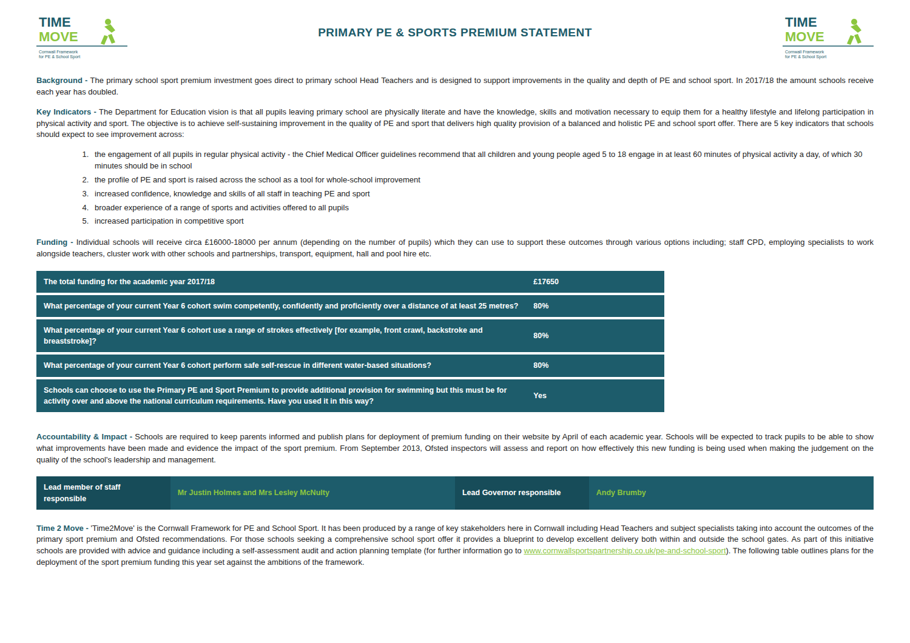TIME MOVE Cornwall Framework for PE & School Sport
PRIMARY PE & SPORTS PREMIUM STATEMENT
TIME MOVE Cornwall Framework for PE & School Sport
Background - The primary school sport premium investment goes direct to primary school Head Teachers and is designed to support improvements in the quality and depth of PE and school sport. In 2017/18 the amount schools receive each year has doubled.
Key Indicators - The Department for Education vision is that all pupils leaving primary school are physically literate and have the knowledge, skills and motivation necessary to equip them for a healthy lifestyle and lifelong participation in physical activity and sport. The objective is to achieve self-sustaining improvement in the quality of PE and sport that delivers high quality provision of a balanced and holistic PE and school sport offer. There are 5 key indicators that schools should expect to see improvement across:
the engagement of all pupils in regular physical activity - the Chief Medical Officer guidelines recommend that all children and young people aged 5 to 18 engage in at least 60 minutes of physical activity a day, of which 30 minutes should be in school
the profile of PE and sport is raised across the school as a tool for whole-school improvement
increased confidence, knowledge and skills of all staff in teaching PE and sport
broader experience of a range of sports and activities offered to all pupils
increased participation in competitive sport
Funding - Individual schools will receive circa £16000-18000 per annum (depending on the number of pupils) which they can use to support these outcomes through various options including; staff CPD, employing specialists to work alongside teachers, cluster work with other schools and partnerships, transport, equipment, hall and pool hire etc.
| The total funding for the academic year 2017/18 | £17650 |
| What percentage of your current Year 6 cohort swim competently, confidently and proficiently over a distance of at least 25 metres? | 80% |
| What percentage of your current Year 6 cohort use a range of strokes effectively [for example, front crawl, backstroke and breaststroke]? | 80% |
| What percentage of your current Year 6 cohort perform safe self-rescue in different water-based situations? | 80% |
| Schools can choose to use the Primary PE and Sport Premium to provide additional provision for swimming but this must be for activity over and above the national curriculum requirements. Have you used it in this way? | Yes |
Accountability & Impact - Schools are required to keep parents informed and publish plans for deployment of premium funding on their website by April of each academic year. Schools will be expected to track pupils to be able to show what improvements have been made and evidence the impact of the sport premium. From September 2013, Ofsted inspectors will assess and report on how effectively this new funding is being used when making the judgement on the quality of the school's leadership and management.
| Lead member of staff responsible | Mr Justin Holmes and Mrs Lesley McNulty | Lead Governor responsible | Andy Brumby |
Time 2 Move - 'Time2Move' is the Cornwall Framework for PE and School Sport. It has been produced by a range of key stakeholders here in Cornwall including Head Teachers and subject specialists taking into account the outcomes of the primary sport premium and Ofsted recommendations. For those schools seeking a comprehensive school sport offer it provides a blueprint to develop excellent delivery both within and outside the school gates. As part of this initiative schools are provided with advice and guidance including a self-assessment audit and action planning template (for further information go to www.cornwallsportspartnership.co.uk/pe-and-school-sport). The following table outlines plans for the deployment of the sport premium funding this year set against the ambitions of the framework.